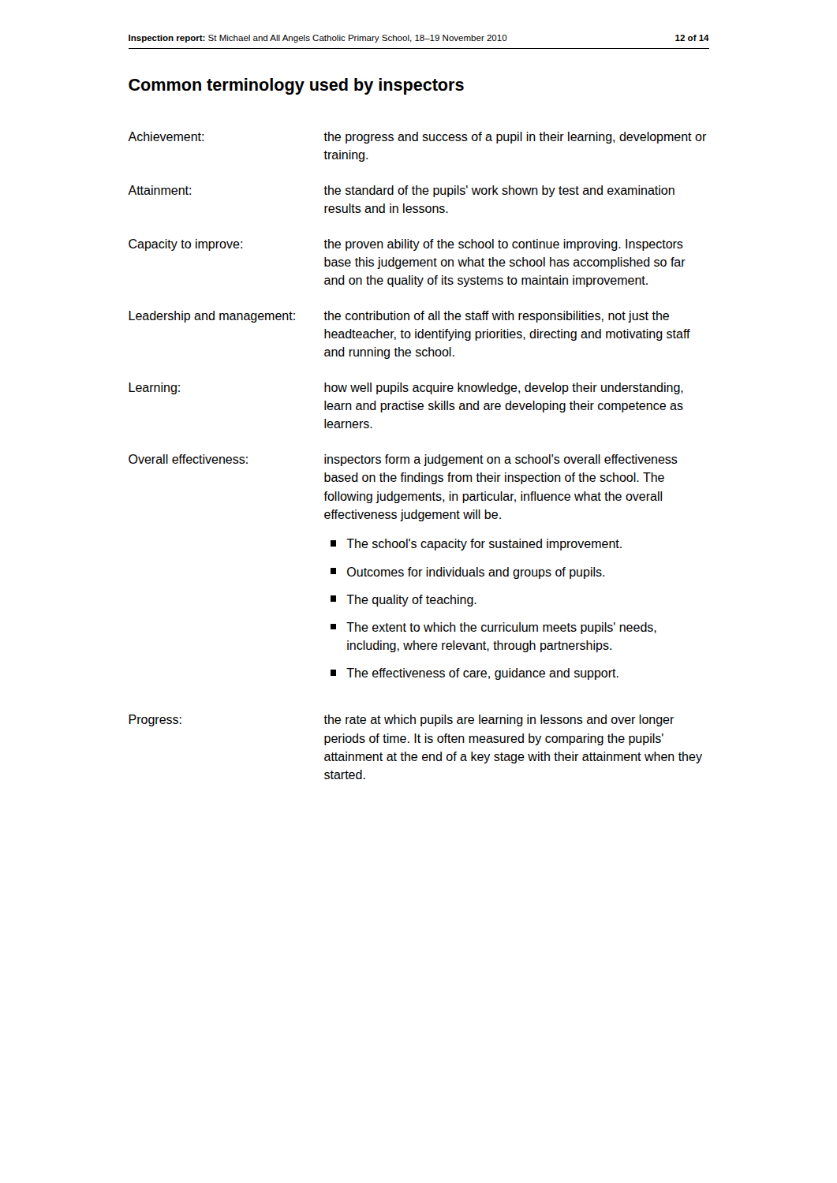Inspection report: St Michael and All Angels Catholic Primary School, 18–19 November 2010
12 of 14
Common terminology used by inspectors
Achievement:
the progress and success of a pupil in their learning, development or training.
Attainment:
the standard of the pupils' work shown by test and examination results and in lessons.
Capacity to improve:
the proven ability of the school to continue improving. Inspectors base this judgement on what the school has accomplished so far and on the quality of its systems to maintain improvement.
Leadership and management:
the contribution of all the staff with responsibilities, not just the headteacher, to identifying priorities, directing and motivating staff and running the school.
Learning:
how well pupils acquire knowledge, develop their understanding, learn and practise skills and are developing their competence as learners.
Overall effectiveness:
inspectors form a judgement on a school's overall effectiveness based on the findings from their inspection of the school. The following judgements, in particular, influence what the overall effectiveness judgement will be.
The school's capacity for sustained improvement.
Outcomes for individuals and groups of pupils.
The quality of teaching.
The extent to which the curriculum meets pupils' needs, including, where relevant, through partnerships.
The effectiveness of care, guidance and support.
Progress:
the rate at which pupils are learning in lessons and over longer periods of time. It is often measured by comparing the pupils' attainment at the end of a key stage with their attainment when they started.